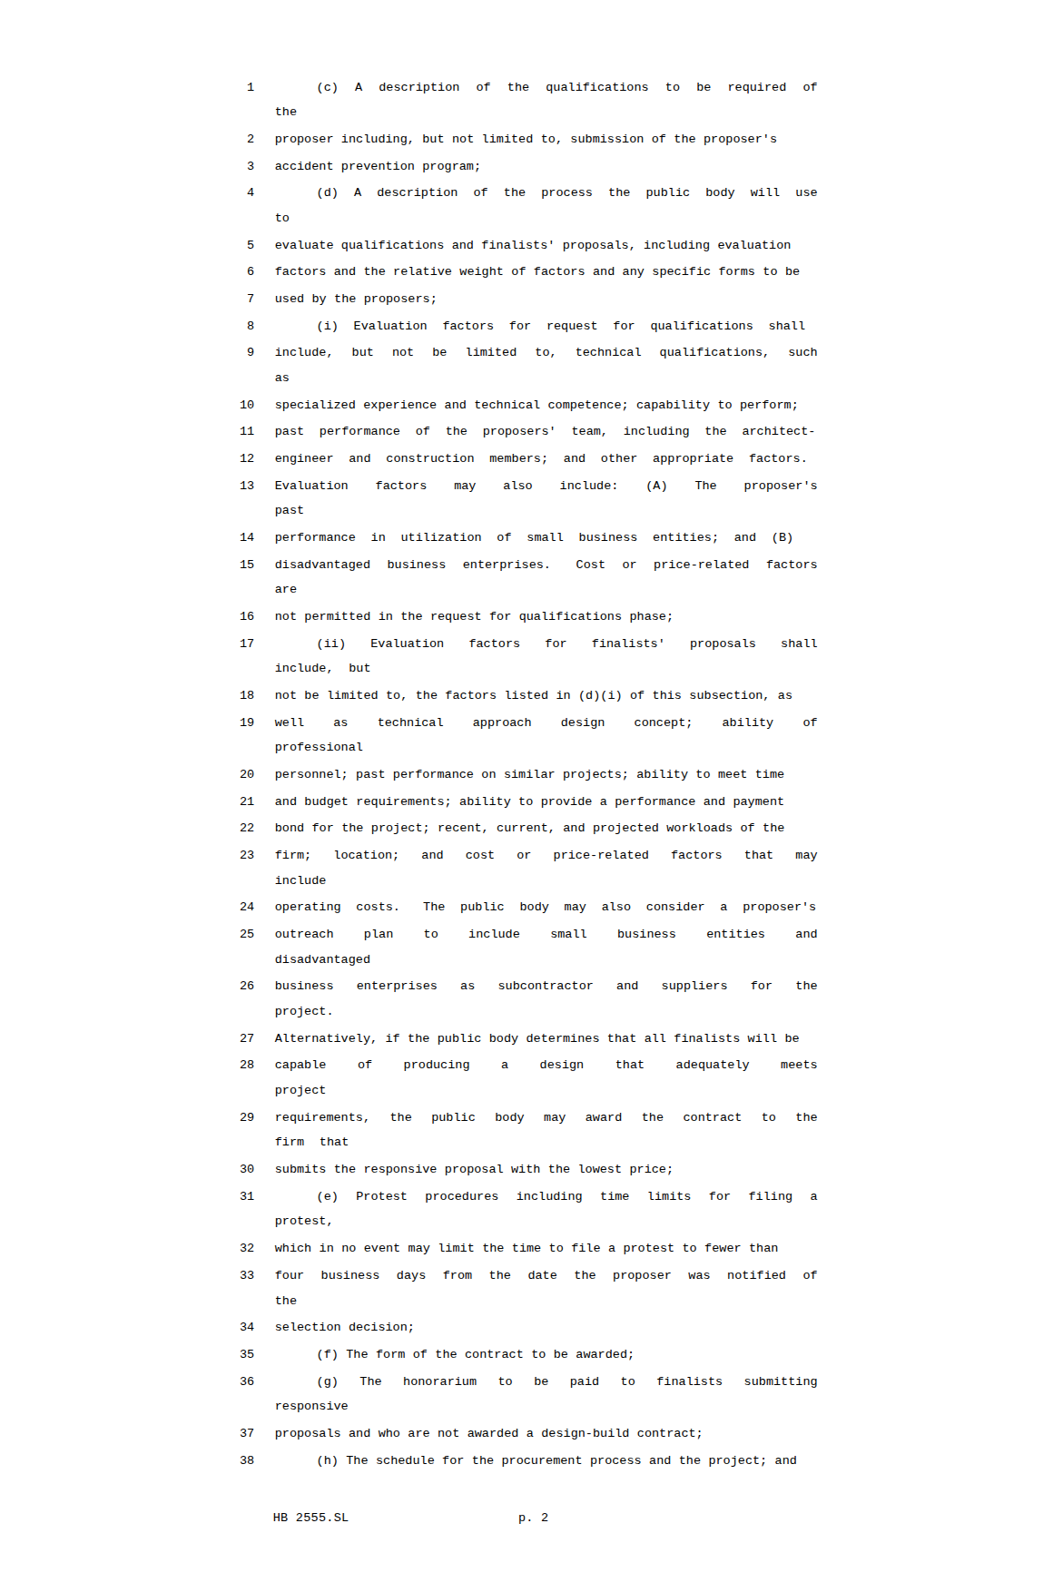| 1 | (c) A description of the qualifications to be required of the |
| 2 | proposer including, but not limited to, submission of the proposer's |
| 3 | accident prevention program; |
| 4 | (d) A description of the process the public body will use to |
| 5 | evaluate qualifications and finalists' proposals, including evaluation |
| 6 | factors and the relative weight of factors and any specific forms to be |
| 7 | used by the proposers; |
| 8 | (i) Evaluation factors for request for qualifications shall |
| 9 | include, but not be limited to, technical qualifications, such as |
| 10 | specialized experience and technical competence; capability to perform; |
| 11 | past performance of the proposers' team, including the architect- |
| 12 | engineer and construction members; and other appropriate factors. |
| 13 | Evaluation factors may also include: (A) The proposer's past |
| 14 | performance in utilization of small business entities; and (B) |
| 15 | disadvantaged business enterprises. Cost or price-related factors are |
| 16 | not permitted in the request for qualifications phase; |
| 17 | (ii) Evaluation factors for finalists' proposals shall include, but |
| 18 | not be limited to, the factors listed in (d)(i) of this subsection, as |
| 19 | well as technical approach design concept; ability of professional |
| 20 | personnel; past performance on similar projects; ability to meet time |
| 21 | and budget requirements; ability to provide a performance and payment |
| 22 | bond for the project; recent, current, and projected workloads of the |
| 23 | firm; location; and cost or price-related factors that may include |
| 24 | operating costs. The public body may also consider a proposer's |
| 25 | outreach plan to include small business entities and disadvantaged |
| 26 | business enterprises as subcontractor and suppliers for the project. |
| 27 | Alternatively, if the public body determines that all finalists will be |
| 28 | capable of producing a design that adequately meets project |
| 29 | requirements, the public body may award the contract to the firm that |
| 30 | submits the responsive proposal with the lowest price; |
| 31 | (e) Protest procedures including time limits for filing a protest, |
| 32 | which in no event may limit the time to file a protest to fewer than |
| 33 | four business days from the date the proposer was notified of the |
| 34 | selection decision; |
| 35 | (f) The form of the contract to be awarded; |
| 36 | (g) The honorarium to be paid to finalists submitting responsive |
| 37 | proposals and who are not awarded a design-build contract; |
| 38 | (h) The schedule for the procurement process and the project; and |
HB 2555.SL
p. 2